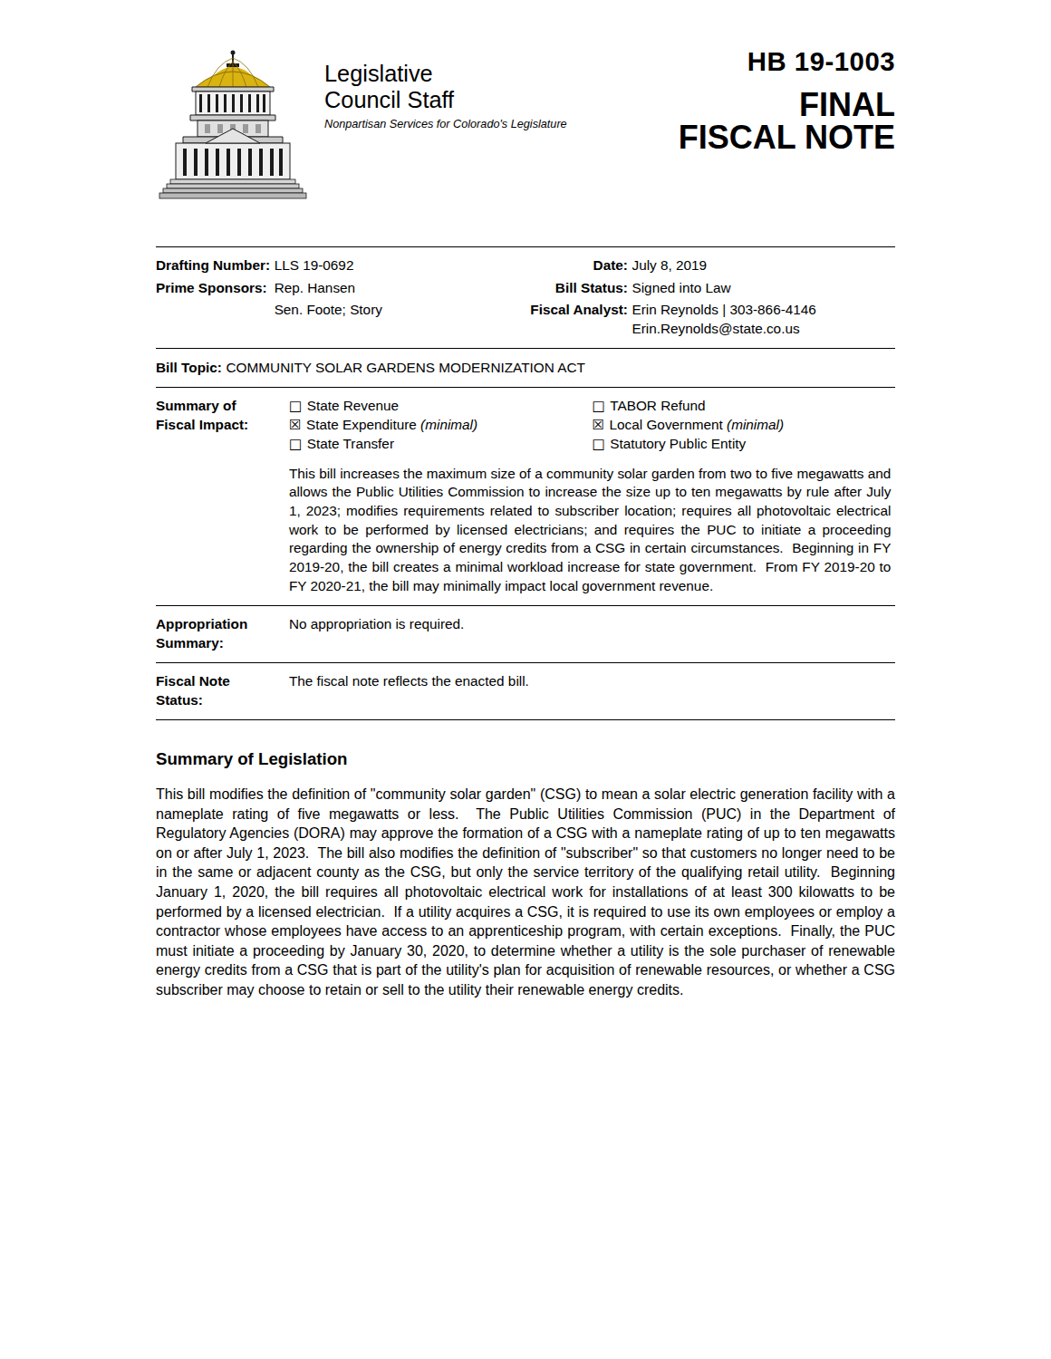Legislative
Council Staff
Nonpartisan Services for Colorado's Legislature
HB 19-1003
FINAL
FISCAL NOTE
| Drafting Number: | LLS 19-0692 | Date: | July 8, 2019 |
| Prime Sponsors: | Rep. Hansen | Bill Status: | Signed into Law |
| | Sen. Foote; Story | Fiscal Analyst: | Erin Reynolds / 303-866-4146 Erin.Reynolds@state.co.us |
| Bill Topic: | COMMUNITY SOLAR GARDENS MODERNIZATION ACT |
| Summary of Fiscal Impact: | □ State Revenue ☒ State Expenditure (minimal) □ State Transfer | □ TABOR Refund ☒ Local Government (minimal) □ Statutory Public Entity |
| | This bill increases the maximum size of a community solar garden from two to five megawatts and allows the Public Utilities Commission to increase the size up to ten megawatts by rule after July 1, 2023; modifies requirements related to subscriber location; requires all photovoltaic electrical work to be performed by licensed electricians; and requires the PUC to initiate a proceeding regarding the ownership of energy credits from a CSG in certain circumstances. Beginning in FY 2019-20, the bill creates a minimal workload increase for state government. From FY 2019-20 to FY 2020-21, the bill may minimally impact local government revenue. |
| Appropriation Summary: | No appropriation is required. |
| Fiscal Note Status: | The fiscal note reflects the enacted bill. |
Summary of Legislation
This bill modifies the definition of "community solar garden" (CSG) to mean a solar electric generation facility with a nameplate rating of five megawatts or less. The Public Utilities Commission (PUC) in the Department of Regulatory Agencies (DORA) may approve the formation of a CSG with a nameplate rating of up to ten megawatts on or after July 1, 2023. The bill also modifies the definition of "subscriber" so that customers no longer need to be in the same or adjacent county as the CSG, but only the service territory of the qualifying retail utility. Beginning January 1, 2020, the bill requires all photovoltaic electrical work for installations of at least 300 kilowatts to be performed by a licensed electrician. If a utility acquires a CSG, it is required to use its own employees or employ a contractor whose employees have access to an apprenticeship program, with certain exceptions. Finally, the PUC must initiate a proceeding by January 30, 2020, to determine whether a utility is the sole purchaser of renewable energy credits from a CSG that is part of the utility's plan for acquisition of renewable resources, or whether a CSG subscriber may choose to retain or sell to the utility their renewable energy credits.